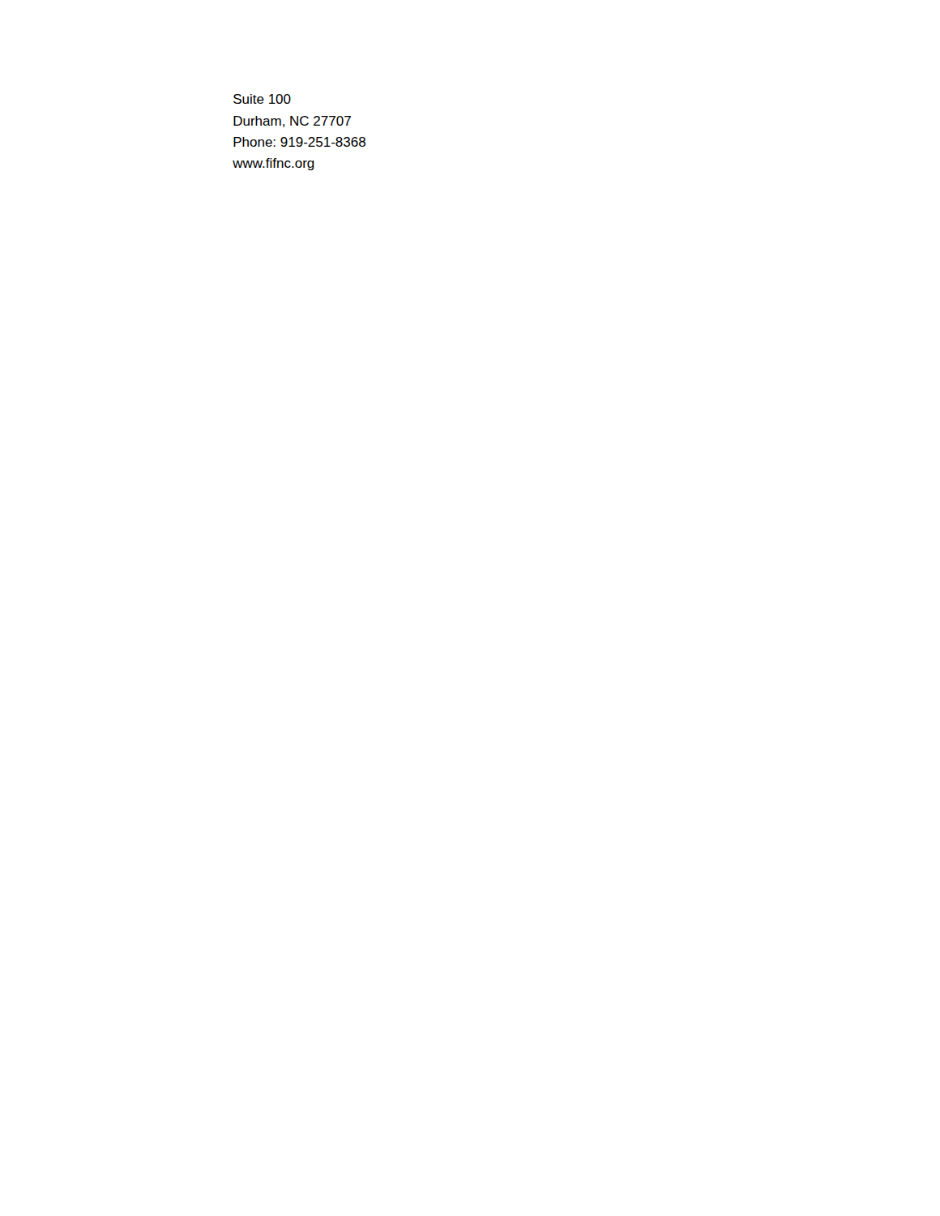Suite 100 Durham, NC 27707 Phone: 919-251-8368 www.fifnc.org